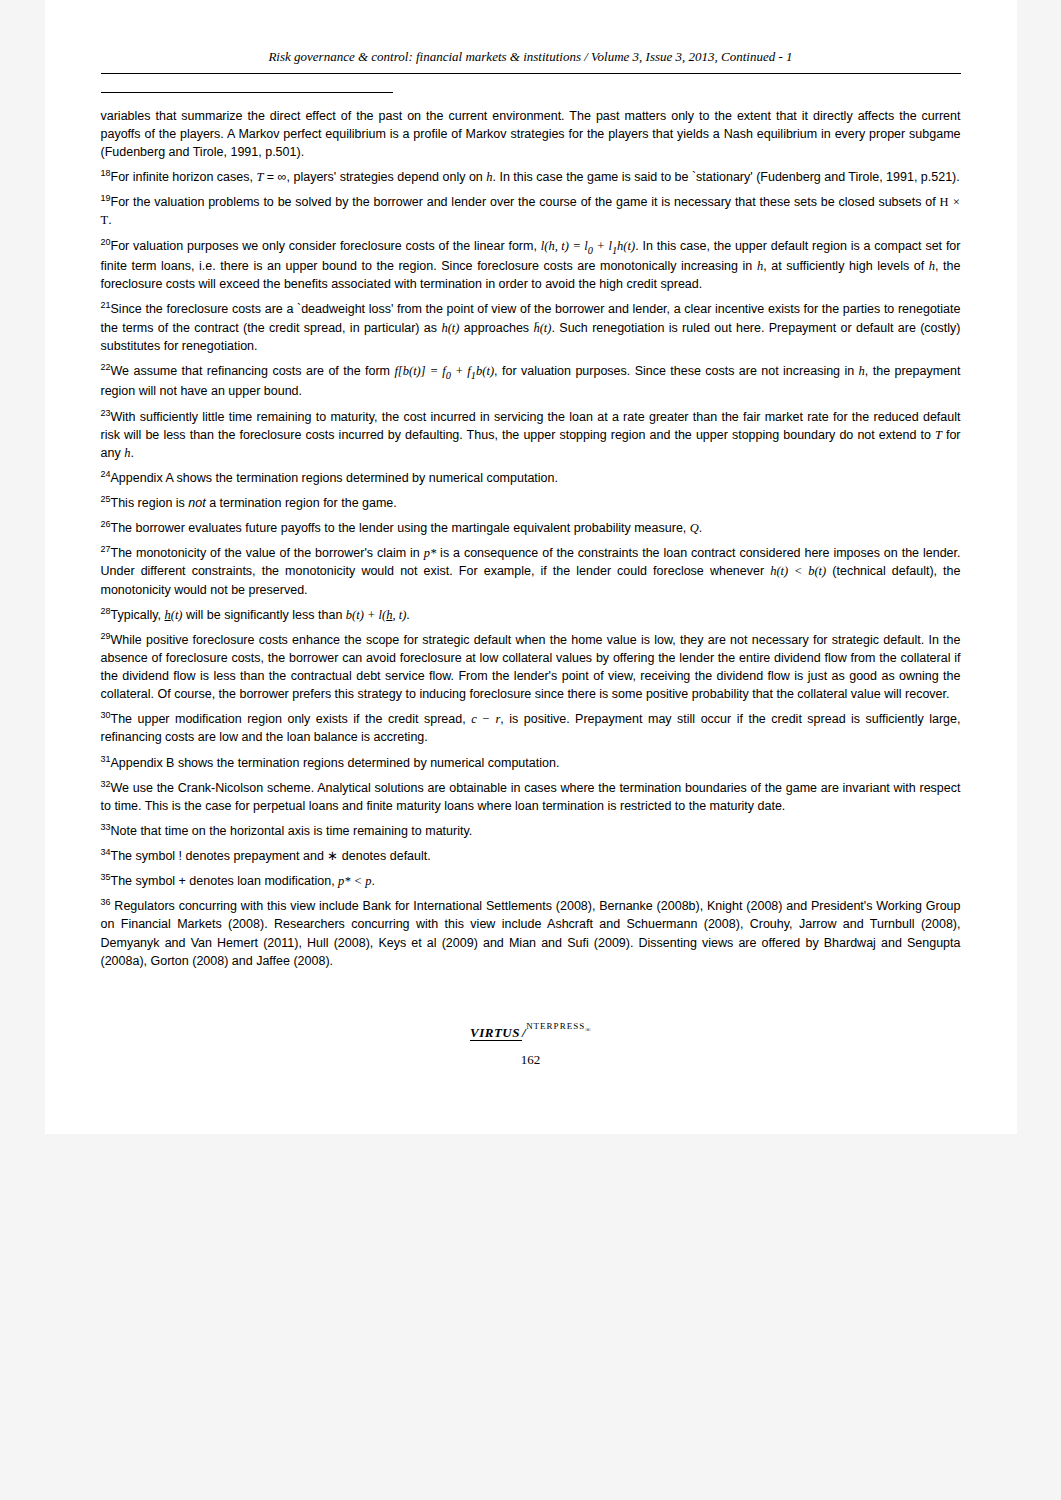Risk governance & control: financial markets & institutions / Volume 3, Issue 3, 2013, Continued - 1
variables that summarize the direct effect of the past on the current environment. The past matters only to the extent that it directly affects the current payoffs of the players. A Markov perfect equilibrium is a profile of Markov strategies for the players that yields a Nash equilibrium in every proper subgame (Fudenberg and Tirole, 1991, p.501).
18For infinite horizon cases, T = ∞, players' strategies depend only on h. In this case the game is said to be `stationary' (Fudenberg and Tirole, 1991, p.521).
19For the valuation problems to be solved by the borrower and lender over the course of the game it is necessary that these sets be closed subsets of H × T.
20For valuation purposes we only consider foreclosure costs of the linear form, l(h, t) = l0 + l1h(t). In this case, the upper default region is a compact set for finite term loans, i.e. there is an upper bound to the region. Since foreclosure costs are monotonically increasing in h, at sufficiently high levels of h, the foreclosure costs will exceed the benefits associated with termination in order to avoid the high credit spread.
21Since the foreclosure costs are a `deadweight loss' from the point of view of the borrower and lender, a clear incentive exists for the parties to renegotiate the terms of the contract (the credit spread, in particular) as h(t) approaches h̄(t). Such renegotiation is ruled out here. Prepayment or default are (costly) substitutes for renegotiation.
22We assume that refinancing costs are of the form f[b(t)] = f0 + f1b(t), for valuation purposes. Since these costs are not increasing in h, the prepayment region will not have an upper bound.
23With sufficiently little time remaining to maturity, the cost incurred in servicing the loan at a rate greater than the fair market rate for the reduced default risk will be less than the foreclosure costs incurred by defaulting. Thus, the upper stopping region and the upper stopping boundary do not extend to T for any h.
24Appendix A shows the termination regions determined by numerical computation.
25This region is not a termination region for the game.
26The borrower evaluates future payoffs to the lender using the martingale equivalent probability measure, Q.
27The monotonicity of the value of the borrower's claim in p* is a consequence of the constraints the loan contract considered here imposes on the lender. Under different constraints, the monotonicity would not exist. For example, if the lender could foreclose whenever h(t) < b(t) (technical default), the monotonicity would not be preserved.
28Typically, h(t) will be significantly less than b(t) + l(h, t).
29While positive foreclosure costs enhance the scope for strategic default when the home value is low, they are not necessary for strategic default. In the absence of foreclosure costs, the borrower can avoid foreclosure at low collateral values by offering the lender the entire dividend flow from the collateral if the dividend flow is less than the contractual debt service flow. From the lender's point of view, receiving the dividend flow is just as good as owning the collateral. Of course, the borrower prefers this strategy to inducing foreclosure since there is some positive probability that the collateral value will recover.
30The upper modification region only exists if the credit spread, c − r, is positive. Prepayment may still occur if the credit spread is sufficiently large, refinancing costs are low and the loan balance is accreting.
31Appendix B shows the termination regions determined by numerical computation.
32We use the Crank-Nicolson scheme. Analytical solutions are obtainable in cases where the termination boundaries of the game are invariant with respect to time. This is the case for perpetual loans and finite maturity loans where loan termination is restricted to the maturity date.
33Note that time on the horizontal axis is time remaining to maturity.
34The symbol ! denotes prepayment and ∗ denotes default.
35The symbol + denotes loan modification, p* < p.
36 Regulators concurring with this view include Bank for International Settlements (2008), Bernanke (2008b), Knight (2008) and President's Working Group on Financial Markets (2008). Researchers concurring with this view include Ashcraft and Schuermann (2008), Crouhy, Jarrow and Turnbull (2008), Demyanyk and Van Hemert (2011), Hull (2008), Keys et al (2009) and Mian and Sufi (2009). Dissenting views are offered by Bhardwaj and Sengupta (2008a), Gorton (2008) and Jaffee (2008).
VIRTUS/NTERPRESS®
162